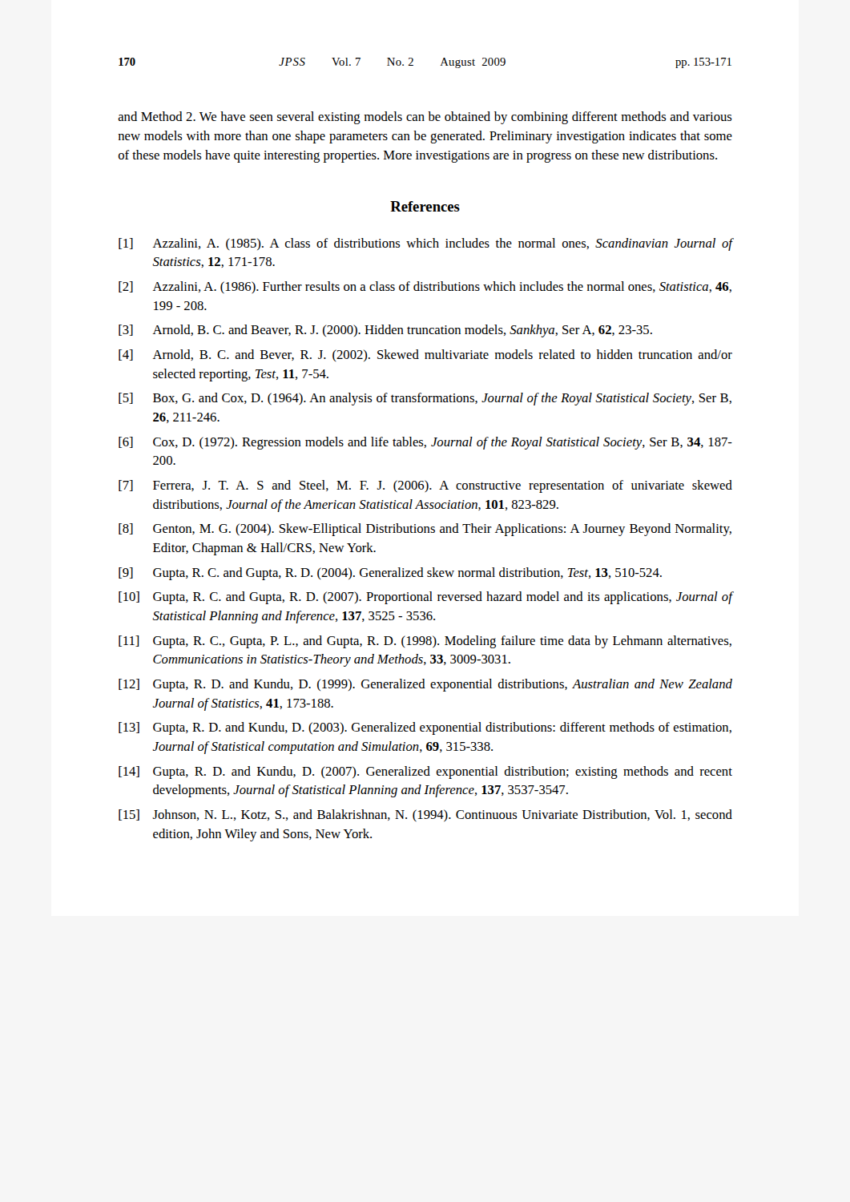170 JPSS Vol. 7 No. 2 August 2009 pp. 153-171
and Method 2. We have seen several existing models can be obtained by combining different methods and various new models with more than one shape parameters can be generated. Preliminary investigation indicates that some of these models have quite interesting properties. More investigations are in progress on these new distributions.
References
[1] Azzalini, A. (1985). A class of distributions which includes the normal ones, Scandinavian Journal of Statistics, 12, 171-178.
[2] Azzalini, A. (1986). Further results on a class of distributions which includes the normal ones, Statistica, 46, 199 - 208.
[3] Arnold, B. C. and Beaver, R. J. (2000). Hidden truncation models, Sankhya, Ser A, 62, 23-35.
[4] Arnold, B. C. and Bever, R. J. (2002). Skewed multivariate models related to hidden truncation and/or selected reporting, Test, 11, 7-54.
[5] Box, G. and Cox, D. (1964). An analysis of transformations, Journal of the Royal Statistical Society, Ser B, 26, 211-246.
[6] Cox, D. (1972). Regression models and life tables, Journal of the Royal Statistical Society, Ser B, 34, 187-200.
[7] Ferrera, J. T. A. S and Steel, M. F. J. (2006). A constructive representation of univariate skewed distributions, Journal of the American Statistical Association, 101, 823-829.
[8] Genton, M. G. (2004). Skew-Elliptical Distributions and Their Applications: A Journey Beyond Normality, Editor, Chapman & Hall/CRS, New York.
[9] Gupta, R. C. and Gupta, R. D. (2004). Generalized skew normal distribution, Test, 13, 510-524.
[10] Gupta, R. C. and Gupta, R. D. (2007). Proportional reversed hazard model and its applications, Journal of Statistical Planning and Inference, 137, 3525 - 3536.
[11] Gupta, R. C., Gupta, P. L., and Gupta, R. D. (1998). Modeling failure time data by Lehmann alternatives, Communications in Statistics-Theory and Methods, 33, 3009-3031.
[12] Gupta, R. D. and Kundu, D. (1999). Generalized exponential distributions, Australian and New Zealand Journal of Statistics, 41, 173-188.
[13] Gupta, R. D. and Kundu, D. (2003). Generalized exponential distributions: different methods of estimation, Journal of Statistical computation and Simulation, 69, 315-338.
[14] Gupta, R. D. and Kundu, D. (2007). Generalized exponential distribution; existing methods and recent developments, Journal of Statistical Planning and Inference, 137, 3537-3547.
[15] Johnson, N. L., Kotz, S., and Balakrishnan, N. (1994). Continuous Univariate Distribution, Vol. 1, second edition, John Wiley and Sons, New York.